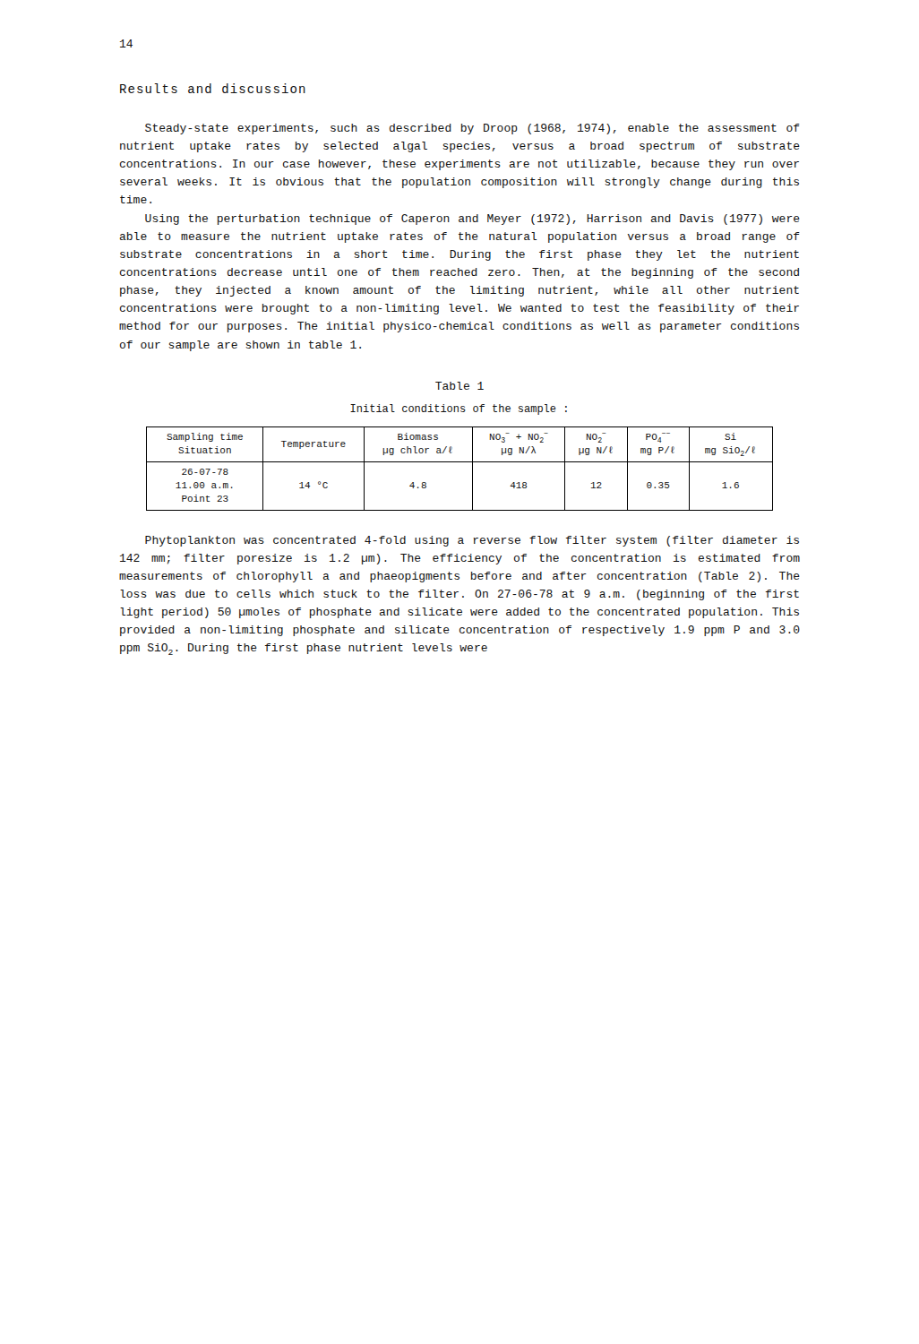14
Results and discussion
Steady-state experiments, such as described by Droop (1968, 1974), enable the assessment of nutrient uptake rates by selected algal species, versus a broad spectrum of substrate concentrations. In our case however, these experiments are not utilizable, because they run over several weeks. It is obvious that the population composition will strongly change during this time.
Using the perturbation technique of Caperon and Meyer (1972), Harrison and Davis (1977) were able to measure the nutrient uptake rates of the natural population versus a broad range of substrate concentrations in a short time. During the first phase they let the nutrient concentrations decrease until one of them reached zero. Then, at the beginning of the second phase, they injected a known amount of the limiting nutrient, while all other nutrient concentrations were brought to a non-limiting level. We wanted to test the feasibility of their method for our purposes. The initial physico-chemical conditions as well as parameter conditions of our sample are shown in table 1.
Table 1
Initial conditions of the sample :
| Sampling time Situation | Temperature | Biomass µg chlor a/ℓ | NO 3 − + NO 2 − µg N/λ | NO 2 − µg N/ℓ | PO 4 −− mg P/ℓ | Si mg SiO 2 /ℓ |
| --- | --- | --- | --- | --- | --- | --- |
| 26-07-78 11.00 a.m. Point 23 | 14 °C | 4.8 | 418 | 12 | 0.35 | 1.6 |
Phytoplankton was concentrated 4-fold using a reverse flow filter system (filter diameter is 142 mm; filter poresize is 1.2 µm). The efficiency of the concentration is estimated from measurements of chlorophyll a and phaeopigments before and after concentration (Table 2). The loss was due to cells which stuck to the filter. On 27-06-78 at 9 a.m. (beginning of the first light period) 50 µmoles of phosphate and silicate were added to the concentrated population. This provided a non-limiting phosphate and silicate concentration of respectively 1.9 ppm P and 3.0 ppm SiO2. During the first phase nutrient levels were